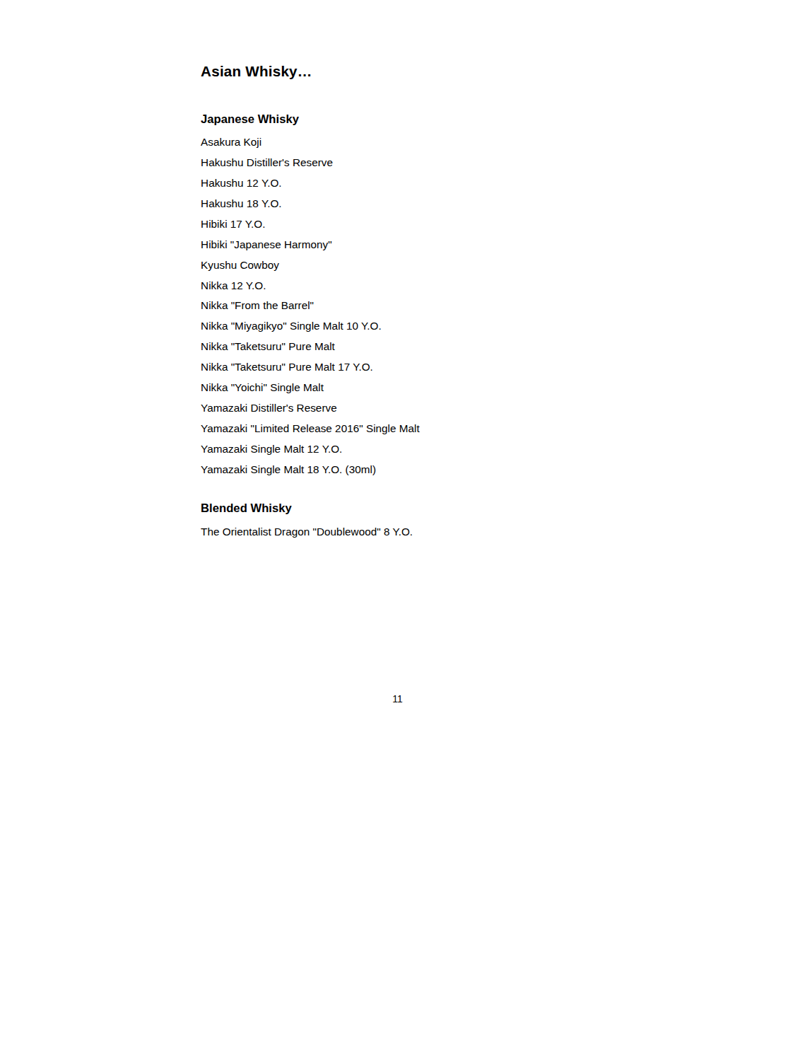Asian Whisky…
Japanese Whisky
Asakura Koji
Hakushu Distiller's Reserve
Hakushu 12 Y.O.
Hakushu 18 Y.O.
Hibiki 17 Y.O.
Hibiki "Japanese Harmony"
Kyushu Cowboy
Nikka 12 Y.O.
Nikka "From the Barrel"
Nikka "Miyagikyo" Single Malt 10 Y.O.
Nikka "Taketsuru" Pure Malt
Nikka "Taketsuru" Pure Malt 17 Y.O.
Nikka "Yoichi" Single Malt
Yamazaki Distiller's Reserve
Yamazaki "Limited Release 2016" Single Malt
Yamazaki Single Malt 12 Y.O.
Yamazaki Single Malt 18 Y.O. (30ml)
Blended Whisky
The Orientalist Dragon "Doublewood" 8 Y.O.
11